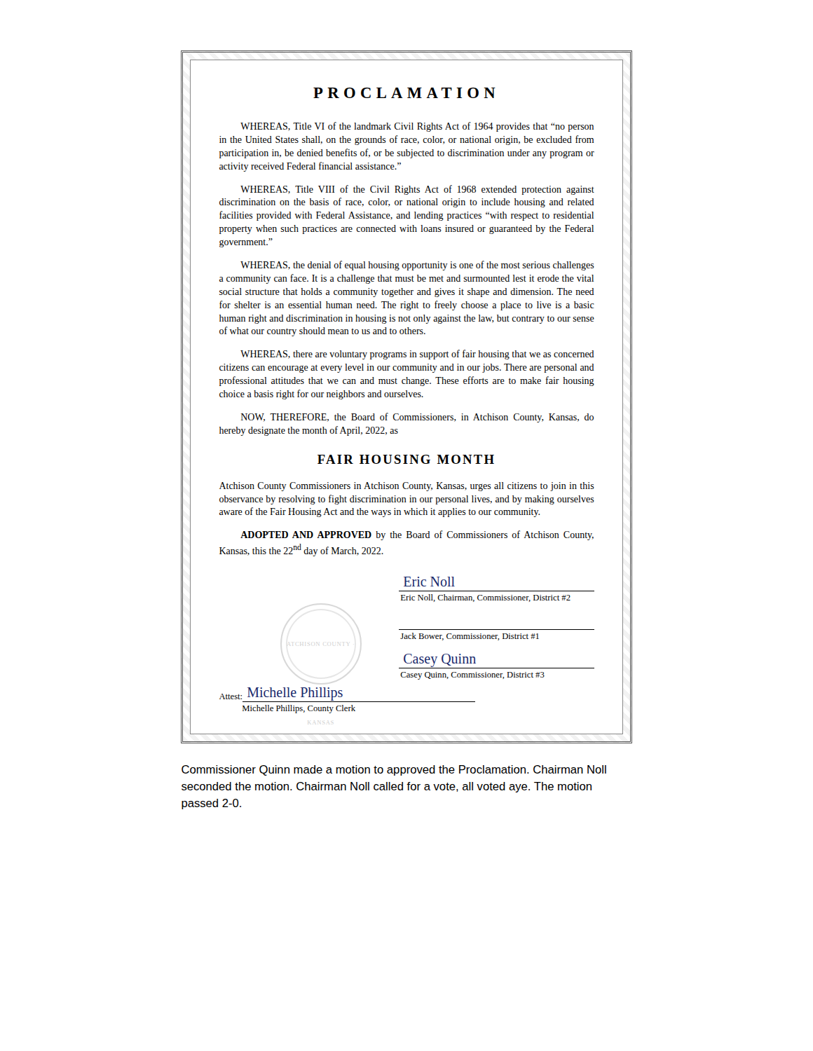PROCLAMATION
WHEREAS, Title VI of the landmark Civil Rights Act of 1964 provides that “no person in the United States shall, on the grounds of race, color, or national origin, be excluded from participation in, be denied benefits of, or be subjected to discrimination under any program or activity received Federal financial assistance.”
WHEREAS, Title VIII of the Civil Rights Act of 1968 extended protection against discrimination on the basis of race, color, or national origin to include housing and related facilities provided with Federal Assistance, and lending practices “with respect to residential property when such practices are connected with loans insured or guaranteed by the Federal government.”
WHEREAS, the denial of equal housing opportunity is one of the most serious challenges a community can face. It is a challenge that must be met and surmounted lest it erode the vital social structure that holds a community together and gives it shape and dimension. The need for shelter is an essential human need. The right to freely choose a place to live is a basic human right and discrimination in housing is not only against the law, but contrary to our sense of what our country should mean to us and to others.
WHEREAS, there are voluntary programs in support of fair housing that we as concerned citizens can encourage at every level in our community and in our jobs. There are personal and professional attitudes that we can and must change. These efforts are to make fair housing choice a basis right for our neighbors and ourselves.
NOW, THEREFORE, the Board of Commissioners, in Atchison County, Kansas, do hereby designate the month of April, 2022, as
FAIR HOUSING MONTH
Atchison County Commissioners in Atchison County, Kansas, urges all citizens to join in this observance by resolving to fight discrimination in our personal lives, and by making ourselves aware of the Fair Housing Act and the ways in which it applies to our community.
ADOPTED AND APPROVED by the Board of Commissioners of Atchison County, Kansas, this the 22nd day of March, 2022.
| | Eric Noll Eric Noll, Chairman, Commissioner, District #2 |
| | Jack Bower, Commissioner, District #1 |
| ATCHISON COUNTY · KANSAS | Casey Quinn Casey Quinn, Commissioner, District #3 |
Attest: Michelle Phillips
Michelle Phillips, County Clerk
Commissioner Quinn made a motion to approved the Proclamation. Chairman Noll seconded the motion. Chairman Noll called for a vote, all voted aye. The motion passed 2-0.